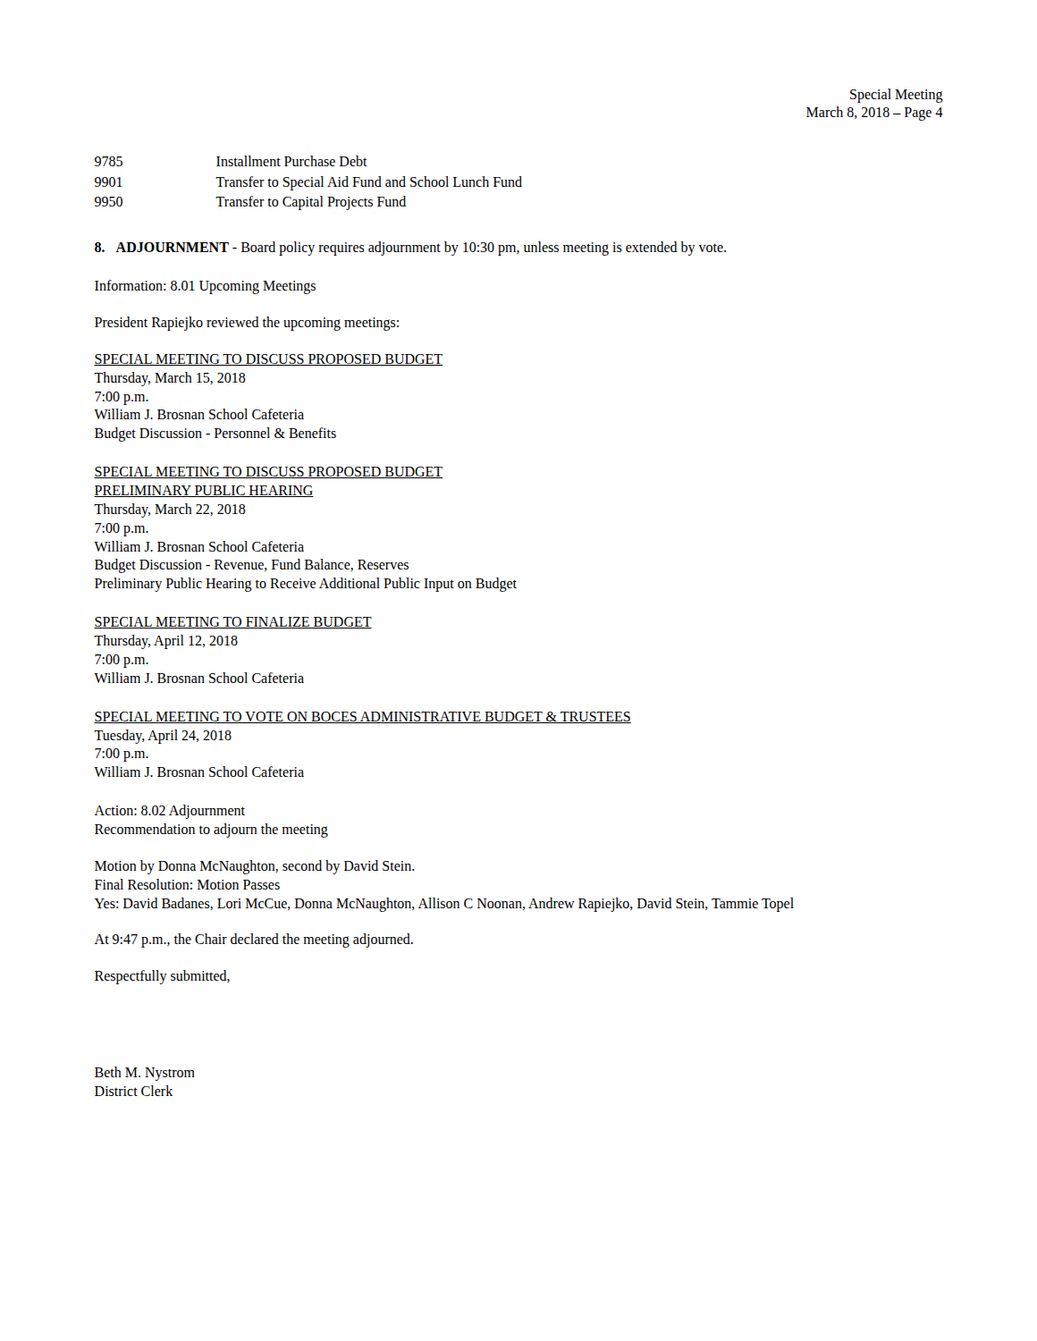Special Meeting
March 8, 2018 – Page 4
| 9785 | Installment Purchase Debt |
| 9901 | Transfer to Special Aid Fund and School Lunch Fund |
| 9950 | Transfer to Capital Projects Fund |
8. ADJOURNMENT - Board policy requires adjournment by 10:30 pm, unless meeting is extended by vote.
Information: 8.01 Upcoming Meetings
President Rapiejko reviewed the upcoming meetings:
SPECIAL MEETING TO DISCUSS PROPOSED BUDGET
Thursday, March 15, 2018
7:00 p.m.
William J. Brosnan School Cafeteria
Budget Discussion - Personnel & Benefits
SPECIAL MEETING TO DISCUSS PROPOSED BUDGET
PRELIMINARY PUBLIC HEARING
Thursday, March 22, 2018
7:00 p.m.
William J. Brosnan School Cafeteria
Budget Discussion - Revenue, Fund Balance, Reserves
Preliminary Public Hearing to Receive Additional Public Input on Budget
SPECIAL MEETING TO FINALIZE BUDGET
Thursday, April 12, 2018
7:00 p.m.
William J. Brosnan School Cafeteria
SPECIAL MEETING TO VOTE ON BOCES ADMINISTRATIVE BUDGET & TRUSTEES
Tuesday, April 24, 2018
7:00 p.m.
William J. Brosnan School Cafeteria
Action: 8.02 Adjournment
Recommendation to adjourn the meeting
Motion by Donna McNaughton, second by David Stein.
Final Resolution: Motion Passes
Yes: David Badanes, Lori McCue, Donna McNaughton, Allison C Noonan, Andrew Rapiejko, David Stein, Tammie Topel
At 9:47 p.m., the Chair declared the meeting adjourned.
Respectfully submitted,
Beth M. Nystrom
District Clerk